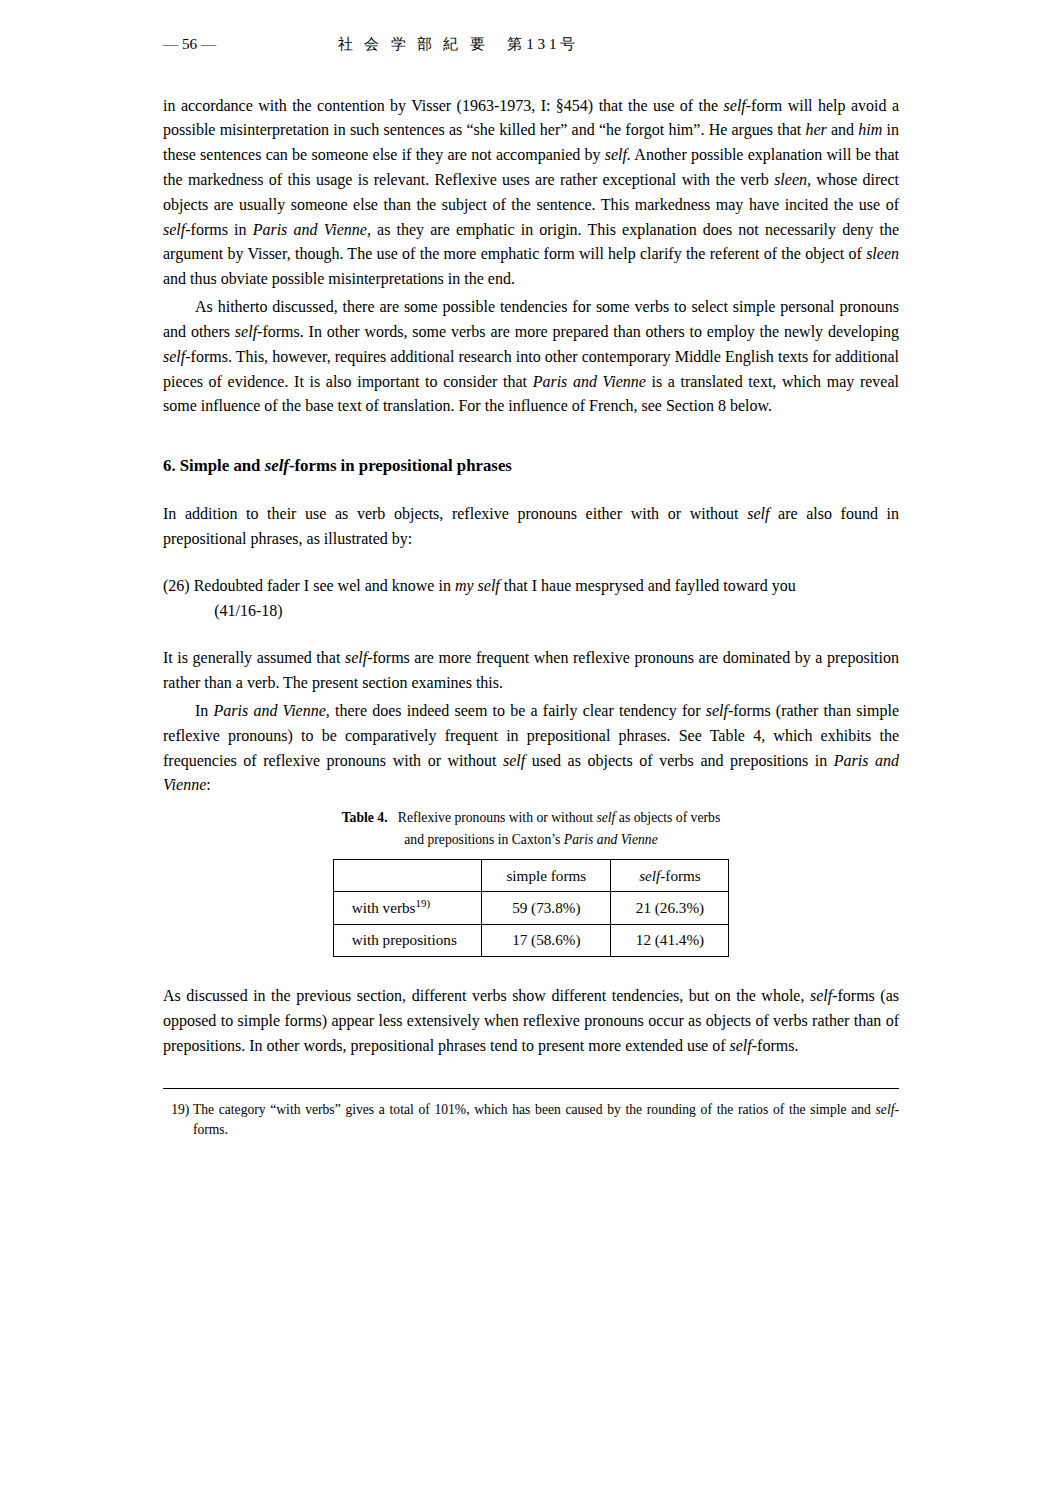— 56 — 社 会 学 部 紀 要　第131号
in accordance with the contention by Visser (1963-1973, I: §454) that the use of the self-form will help avoid a possible misinterpretation in such sentences as “she killed her” and “he forgot him”. He argues that her and him in these sentences can be someone else if they are not accompanied by self. Another possible explanation will be that the markedness of this usage is relevant. Reflexive uses are rather exceptional with the verb sleen, whose direct objects are usually someone else than the subject of the sentence. This markedness may have incited the use of self-forms in Paris and Vienne, as they are emphatic in origin. This explanation does not necessarily deny the argument by Visser, though. The use of the more emphatic form will help clarify the referent of the object of sleen and thus obviate possible misinterpretations in the end.
As hitherto discussed, there are some possible tendencies for some verbs to select simple personal pronouns and others self-forms. In other words, some verbs are more prepared than others to employ the newly developing self-forms. This, however, requires additional research into other contemporary Middle English texts for additional pieces of evidence. It is also important to consider that Paris and Vienne is a translated text, which may reveal some influence of the base text of translation. For the influence of French, see Section 8 below.
6. Simple and self-forms in prepositional phrases
In addition to their use as verb objects, reflexive pronouns either with or without self are also found in prepositional phrases, as illustrated by:
(26) Redoubted fader I see wel and knowe in my self that I haue mesprysed and faylled toward you (41/16-18)
It is generally assumed that self-forms are more frequent when reflexive pronouns are dominated by a preposition rather than a verb. The present section examines this.
In Paris and Vienne, there does indeed seem to be a fairly clear tendency for self-forms (rather than simple reflexive pronouns) to be comparatively frequent in prepositional phrases. See Table 4, which exhibits the frequencies of reflexive pronouns with or without self used as objects of verbs and prepositions in Paris and Vienne:
Table 4. Reflexive pronouns with or without self as objects of verbs and prepositions in Caxton’s Paris and Vienne
| | simple forms | self -forms |
| --- | --- | --- |
| with verbs 19) | 59 (73.8%) | 21 (26.3%) |
| with prepositions | 17 (58.6%) | 12 (41.4%) |
As discussed in the previous section, different verbs show different tendencies, but on the whole, self-forms (as opposed to simple forms) appear less extensively when reflexive pronouns occur as objects of verbs rather than of prepositions. In other words, prepositional phrases tend to present more extended use of self-forms.
19) The category “with verbs” gives a total of 101%, which has been caused by the rounding of the ratios of the simple and self-forms.